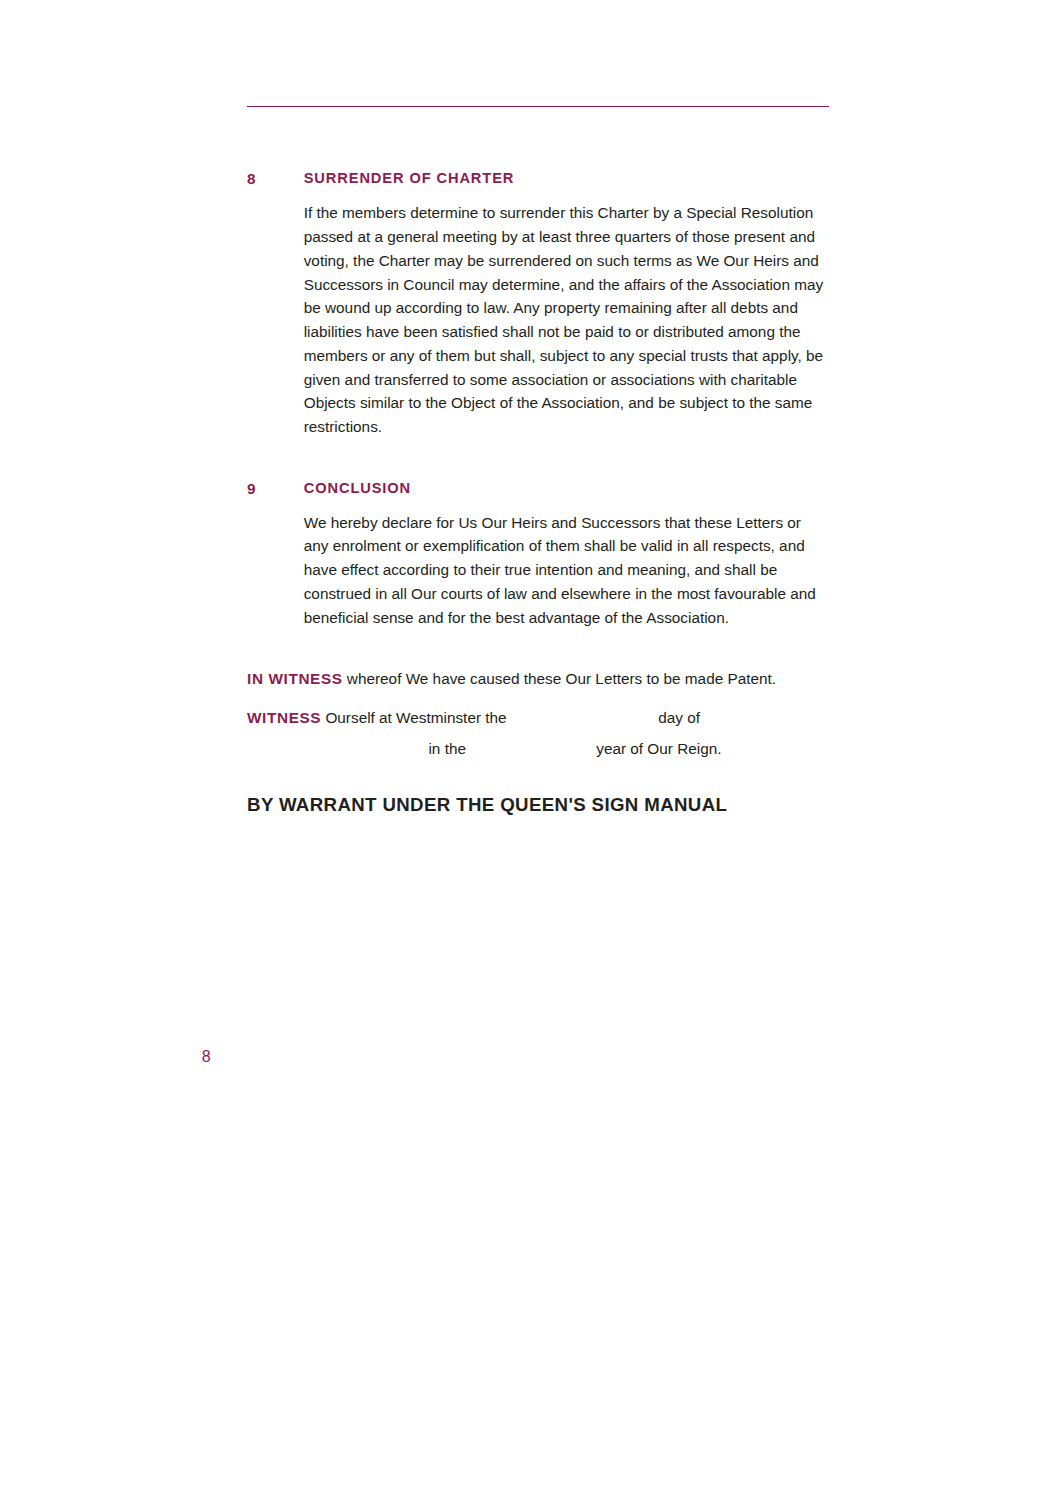8
Surrender of Charter
If the members determine to surrender this Charter by a Special Resolution passed at a general meeting by at least three quarters of those present and voting, the Charter may be surrendered on such terms as We Our Heirs and Successors in Council may determine, and the affairs of the Association may be wound up according to law. Any property remaining after all debts and liabilities have been satisfied shall not be paid to or distributed among the members or any of them but shall, subject to any special trusts that apply, be given and transferred to some association or associations with charitable Objects similar to the Object of the Association, and be subject to the same restrictions.
9
Conclusion
We hereby declare for Us Our Heirs and Successors that these Letters or any enrolment or exemplification of them shall be valid in all respects, and have effect according to their true intention and meaning, and shall be construed in all Our courts of law and elsewhere in the most favourable and beneficial sense and for the best advantage of the Association.
IN WITNESS whereof We have caused these Our Letters to be made Patent.
WITNESS Ourself at Westminster the
day of
in the
year of Our Reign.
BY WARRANT UNDER THE QUEEN'S SIGN MANUAL
8